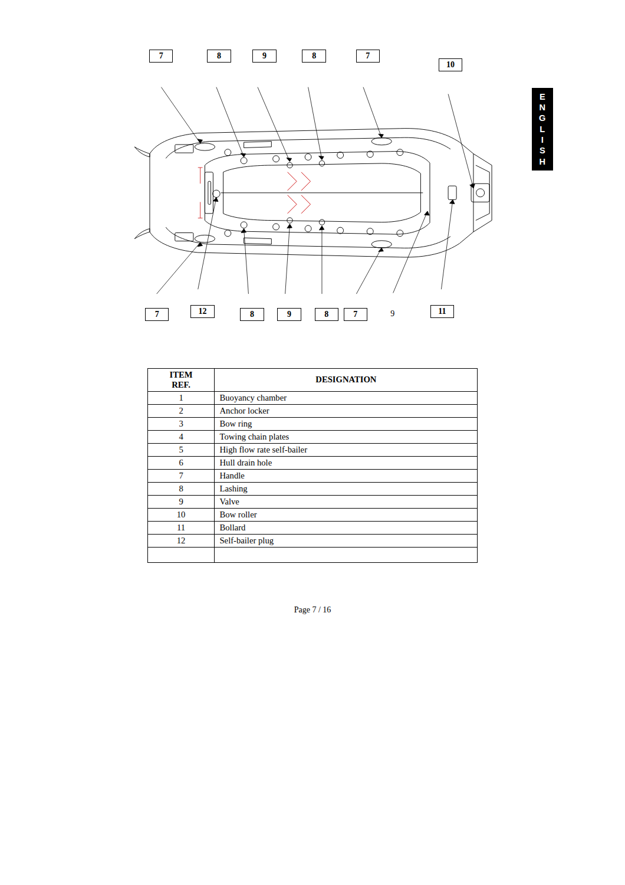ENGLISH
7
8
9
8
7
10
7
12
8
9
8
7
9
11
| ITEM REF. | DESIGNATION |
| --- | --- |
| 1 | Buoyancy chamber |
| 2 | Anchor locker |
| 3 | Bow ring |
| 4 | Towing chain plates |
| 5 | High flow rate self-bailer |
| 6 | Hull drain hole |
| 7 | Handle |
| 8 | Lashing |
| 9 | Valve |
| 10 | Bow roller |
| 11 | Bollard |
| 12 | Self-bailer plug |
Page 7 / 16